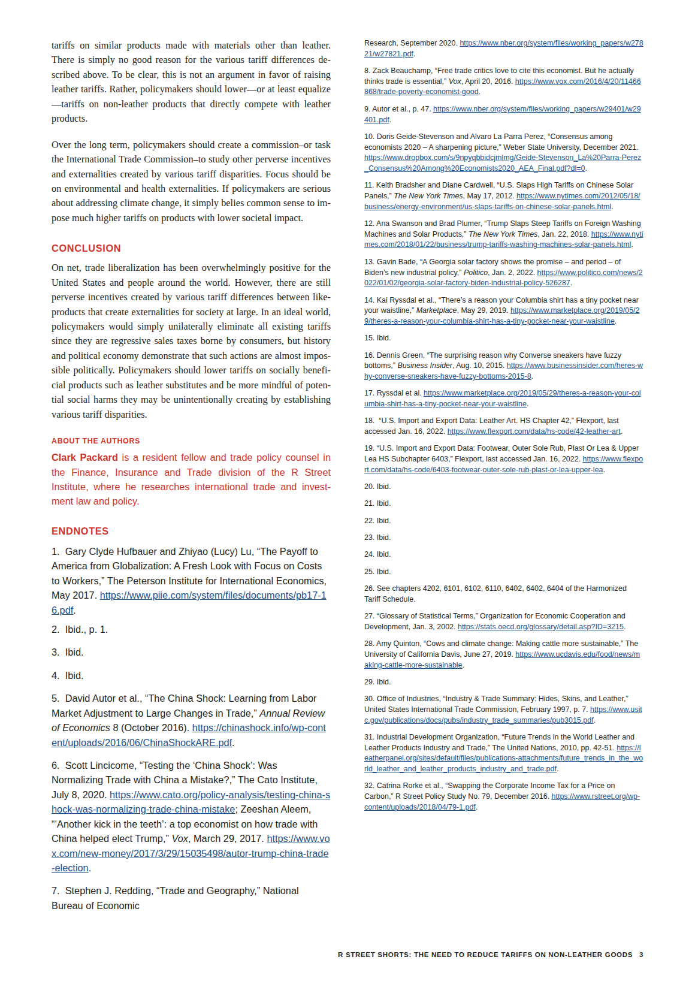tariffs on similar products made with materials other than leather. There is simply no good reason for the various tariff differences described above. To be clear, this is not an argument in favor of raising leather tariffs. Rather, policymakers should lower—or at least equalize—tariffs on non-leather products that directly compete with leather products.
Over the long term, policymakers should create a commission–or task the International Trade Commission–to study other perverse incentives and externalities created by various tariff disparities. Focus should be on environmental and health externalities. If policymakers are serious about addressing climate change, it simply belies common sense to impose much higher tariffs on products with lower societal impact.
Conclusion
On net, trade liberalization has been overwhelmingly positive for the United States and people around the world. However, there are still perverse incentives created by various tariff differences between like-products that create externalities for society at large. In an ideal world, policymakers would simply unilaterally eliminate all existing tariffs since they are regressive sales taxes borne by consumers, but history and political economy demonstrate that such actions are almost impossible politically. Policymakers should lower tariffs on socially beneficial products such as leather substitutes and be more mindful of potential social harms they may be unintentionally creating by establishing various tariff disparities.
About the Authors
Clark Packard is a resident fellow and trade policy counsel in the Finance, Insurance and Trade division of the R Street Institute, where he researches international trade and investment law and policy.
Endnotes
1. Gary Clyde Hufbauer and Zhiyao (Lucy) Lu, “The Payoff to America from Globalization: A Fresh Look with Focus on Costs to Workers,” The Peterson Institute for International Economics, May 2017. https://www.piie.com/system/files/documents/pb17-16.pdf.
2. Ibid., p. 1.
3. Ibid.
4. Ibid.
5. David Autor et al., “The China Shock: Learning from Labor Market Adjustment to Large Changes in Trade,” Annual Review of Economics 8 (October 2016). https://chinashock.info/wp-content/uploads/2016/06/ChinaShockARE.pdf.
6. Scott Lincicome, “Testing the ‘China Shock’: Was Normalizing Trade with China a Mistake?,” The Cato Institute, July 8, 2020. https://www.cato.org/policy-analysis/testing-china-shock-was-normalizing-trade-china-mistake; Zeeshan Aleem, “‘Another kick in the teeth’: a top economist on how trade with China helped elect Trump,” Vox, March 29, 2017. https://www.vox.com/new-money/2017/3/29/15035498/autor-trump-china-trade-election.
7. Stephen J. Redding, “Trade and Geography,” National Bureau of Economic
Research, September 2020. https://www.nber.org/system/files/working_papers/w27821/w27821.pdf.
8. Zack Beauchamp, “Free trade critics love to cite this economist. But he actually thinks trade is essential,” Vox, April 20, 2016. https://www.vox.com/2016/4/20/11466868/trade-poverty-economist-good.
9. Autor et al., p. 47. https://www.nber.org/system/files/working_papers/w29401/w29401.pdf.
10. Doris Geide-Stevenson and Alvaro La Parra Perez, “Consensus among economists 2020 – A sharpening picture,” Weber State University, December 2021. https://www.dropbox.com/s/9npyqbbidcjmlmg/Geide-Stevenson_La%20Parra-Perez_Consensus%20Among%20Economists2020_AEA_Final.pdf?dl=0.
11. Keith Bradsher and Diane Cardwell, “U.S. Slaps High Tariffs on Chinese Solar Panels,” The New York Times, May 17, 2012. https://www.nytimes.com/2012/05/18/business/energy-environment/us-slaps-tariffs-on-chinese-solar-panels.html.
12. Ana Swanson and Brad Plumer, “Trump Slaps Steep Tariffs on Foreign Washing Machines and Solar Products,” The New York Times, Jan. 22, 2018. https://www.nytimes.com/2018/01/22/business/trump-tariffs-washing-machines-solar-panels.html.
13. Gavin Bade, “A Georgia solar factory shows the promise – and period – of Biden’s new industrial policy,” Politico, Jan. 2, 2022. https://www.politico.com/news/2022/01/02/georgia-solar-factory-biden-industrial-policy-526287.
14. Kai Ryssdal et al., “There’s a reason your Columbia shirt has a tiny pocket near your waistline,” Marketplace, May 29, 2019. https://www.marketplace.org/2019/05/29/theres-a-reason-your-columbia-shirt-has-a-tiny-pocket-near-your-waistline.
15. Ibid.
16. Dennis Green, “The surprising reason why Converse sneakers have fuzzy bottoms,” Business Insider, Aug. 10, 2015. https://www.businessinsider.com/heres-why-converse-sneakers-have-fuzzy-bottoms-2015-8.
17. Ryssdal et al. https://www.marketplace.org/2019/05/29/theres-a-reason-your-columbia-shirt-has-a-tiny-pocket-near-your-waistline.
18. “U.S. Import and Export Data: Leather Art. HS Chapter 42,” Flexport, last accessed Jan. 16, 2022. https://www.flexport.com/data/hs-code/42-leather-art.
19. “U.S. Import and Export Data: Footwear, Outer Sole Rub, Plast Or Lea & Upper Lea HS Subchapter 6403,” Flexport, last accessed Jan. 16, 2022. https://www.flexport.com/data/hs-code/6403-footwear-outer-sole-rub-plast-or-lea-upper-lea.
20. Ibid.
21. Ibid.
22. Ibid.
23. Ibid.
24. Ibid.
25. Ibid.
26. See chapters 4202, 6101, 6102, 6110, 6402, 6402, 6404 of the Harmonized Tariff Schedule.
27. “Glossary of Statistical Terms,” Organization for Economic Cooperation and Development, Jan. 3, 2002. https://stats.oecd.org/glossary/detail.asp?ID=3215.
28. Amy Quinton, “Cows and climate change: Making cattle more sustainable,” The University of California Davis, June 27, 2019. https://www.ucdavis.edu/food/news/making-cattle-more-sustainable.
29. Ibid.
30. Office of Industries, “Industry & Trade Summary: Hides, Skins, and Leather,” United States International Trade Commission, February 1997, p. 7. https://www.usitc.gov/publications/docs/pubs/industry_trade_summaries/pub3015.pdf.
31. Industrial Development Organization, “Future Trends in the World Leather and Leather Products Industry and Trade,” The United Nations, 2010, pp. 42-51. https://leatherpanel.org/sites/default/files/publications-attachments/future_trends_in_the_world_leather_and_leather_products_industry_and_trade.pdf.
32. Catrina Rorke et al., “Swapping the Corporate Income Tax for a Price on Carbon,” R Street Policy Study No. 79, December 2016. https://www.rstreet.org/wp-content/uploads/2018/04/79-1.pdf.
R Street Shorts: The Need to Reduce Tariffs on Non-Leather Goods 3